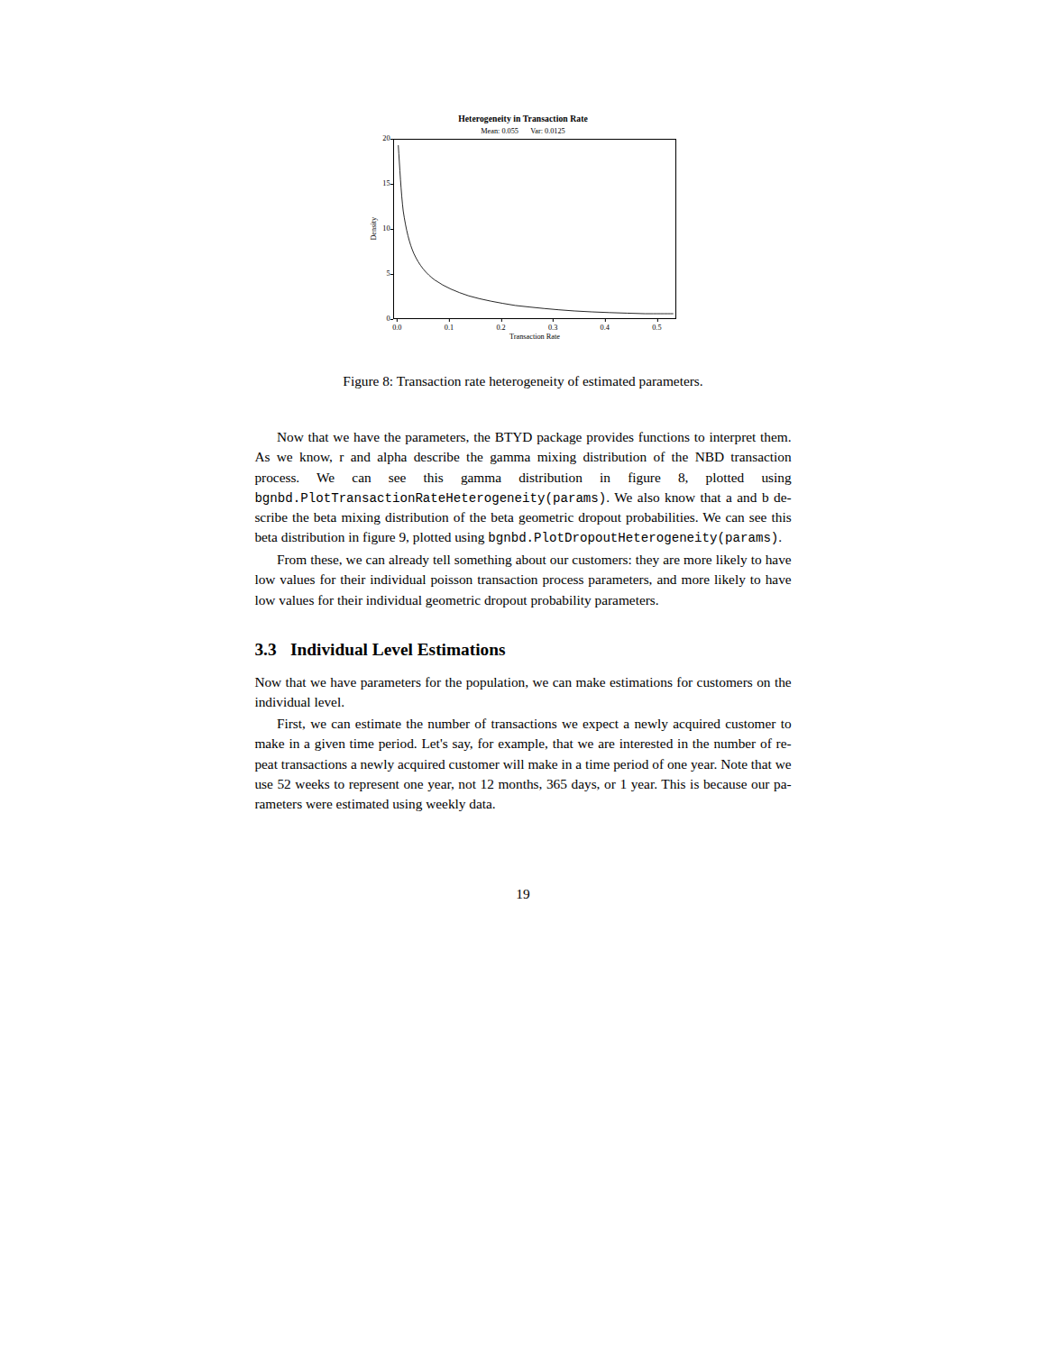Heterogeneity in Transaction Rate
Mean: 0.055 Var: 0.0125
Density
20 15 10 5 0
0.0 0.1 0.2 0.3 0.4 0.5
Transaction Rate
Figure 8: Transaction rate heterogeneity of estimated parameters.
Now that we have the parameters, the BTYD package provides functions to interpret them. As we know, r and alpha describe the gamma mixing distribution of the NBD transaction process. We can see this gamma distribution in figure 8, plotted using bgnbd.PlotTransactionRateHeterogeneity(params). We also know that a and b describe the beta mixing distribution of the beta geometric dropout probabilities. We can see this beta distribution in figure 9, plotted using bgnbd.PlotDropoutHeterogeneity(params).
From these, we can already tell something about our customers: they are more likely to have low values for their individual poisson transaction process parameters, and more likely to have low values for their individual geometric dropout probability parameters.
3.3 Individual Level Estimations
Now that we have parameters for the population, we can make estimations for customers on the individual level.
First, we can estimate the number of transactions we expect a newly acquired customer to make in a given time period. Let's say, for example, that we are interested in the number of repeat transactions a newly acquired customer will make in a time period of one year. Note that we use 52 weeks to represent one year, not 12 months, 365 days, or 1 year. This is because our parameters were estimated using weekly data.
19